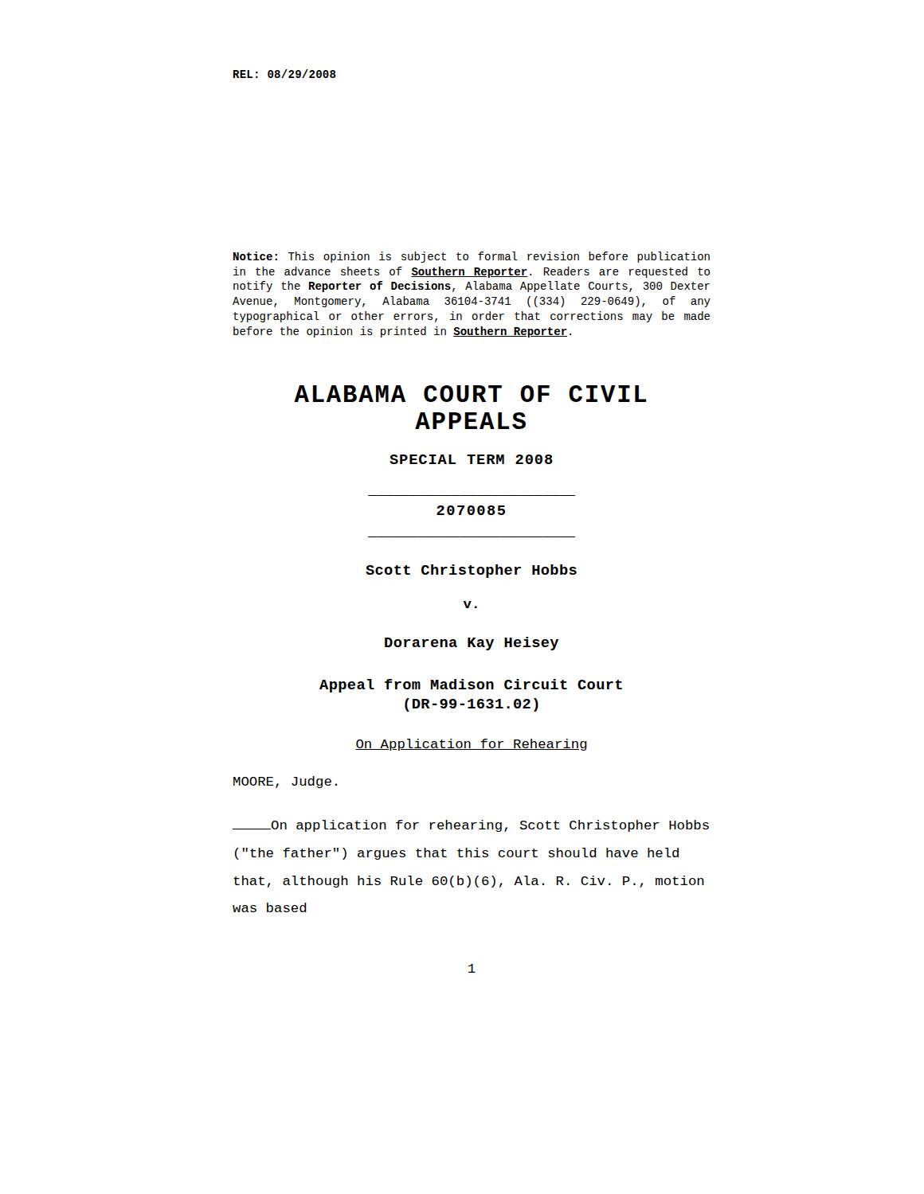REL: 08/29/2008
Notice: This opinion is subject to formal revision before publication in the advance sheets of Southern Reporter. Readers are requested to notify the Reporter of Decisions, Alabama Appellate Courts, 300 Dexter Avenue, Montgomery, Alabama 36104-3741 ((334) 229-0649), of any typographical or other errors, in order that corrections may be made before the opinion is printed in Southern Reporter.
ALABAMA COURT OF CIVIL APPEALS
SPECIAL TERM 2008
_________________________
2070085
_________________________
Scott Christopher Hobbs
v.
Dorarena Kay Heisey
Appeal from Madison Circuit Court
(DR-99-1631.02)
On Application for Rehearing
MOORE, Judge.
On application for rehearing, Scott Christopher Hobbs ("the father") argues that this court should have held that, although his Rule 60(b)(6), Ala. R. Civ. P., motion was based
1